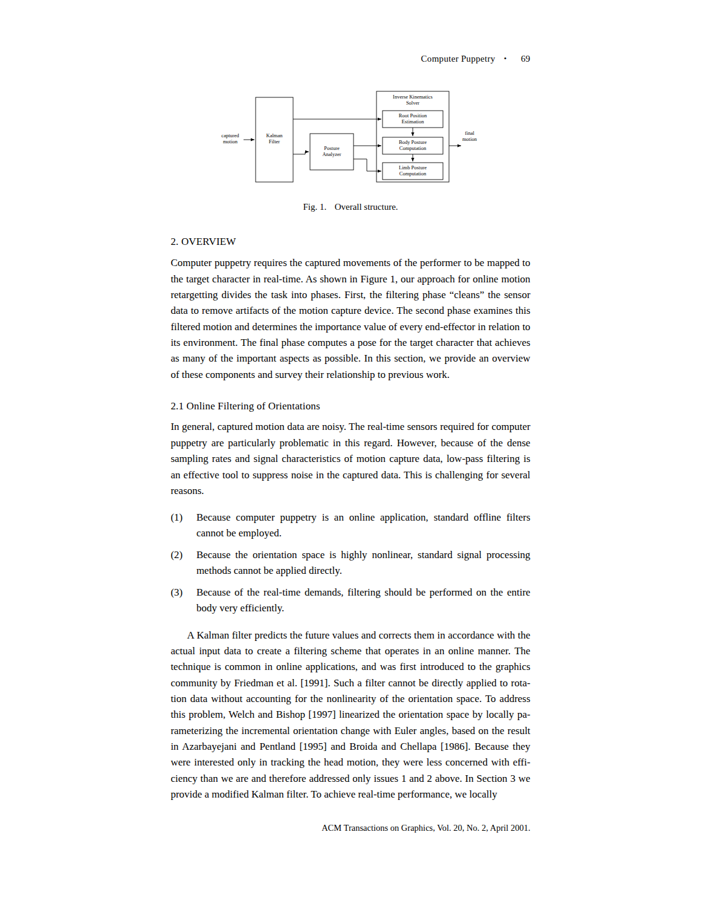Computer Puppetry•69
captured motion Kalman Filter Posture Analyzer Inverse Kinematics Solver Root Position Estimation Body Posture Computation Limb Posture Computation final motion
Fig. 1. Overall structure.
2. OVERVIEW
Computer puppetry requires the captured movements of the performer to be mapped to the target character in real-time. As shown in Figure 1, our approach for online motion retargetting divides the task into phases. First, the filtering phase “cleans” the sensor data to remove artifacts of the motion capture device. The second phase examines this filtered motion and determines the importance value of every end-effector in relation to its environment. The final phase computes a pose for the target character that achieves as many of the important aspects as possible. In this section, we provide an overview of these components and survey their relationship to previous work.
2.1 Online Filtering of Orientations
In general, captured motion data are noisy. The real-time sensors required for computer puppetry are particularly problematic in this regard. However, because of the dense sampling rates and signal characteristics of motion capture data, low-pass filtering is an effective tool to suppress noise in the captured data. This is challenging for several reasons.
(1) Because computer puppetry is an online application, standard offline filters cannot be employed.
(2) Because the orientation space is highly nonlinear, standard signal processing methods cannot be applied directly.
(3) Because of the real-time demands, filtering should be performed on the entire body very efficiently.
A Kalman filter predicts the future values and corrects them in accordance with the actual input data to create a filtering scheme that operates in an online manner. The technique is common in online applications, and was first introduced to the graphics community by Friedman et al. [1991]. Such a filter cannot be directly applied to rotation data without accounting for the nonlinearity of the orientation space. To address this problem, Welch and Bishop [1997] linearized the orientation space by locally parameterizing the incremental orientation change with Euler angles, based on the result in Azarbayejani and Pentland [1995] and Broida and Chellapa [1986]. Because they were interested only in tracking the head motion, they were less concerned with efficiency than we are and therefore addressed only issues 1 and 2 above. In Section 3 we provide a modified Kalman filter. To achieve real-time performance, we locally
ACM Transactions on Graphics, Vol. 20, No. 2, April 2001.